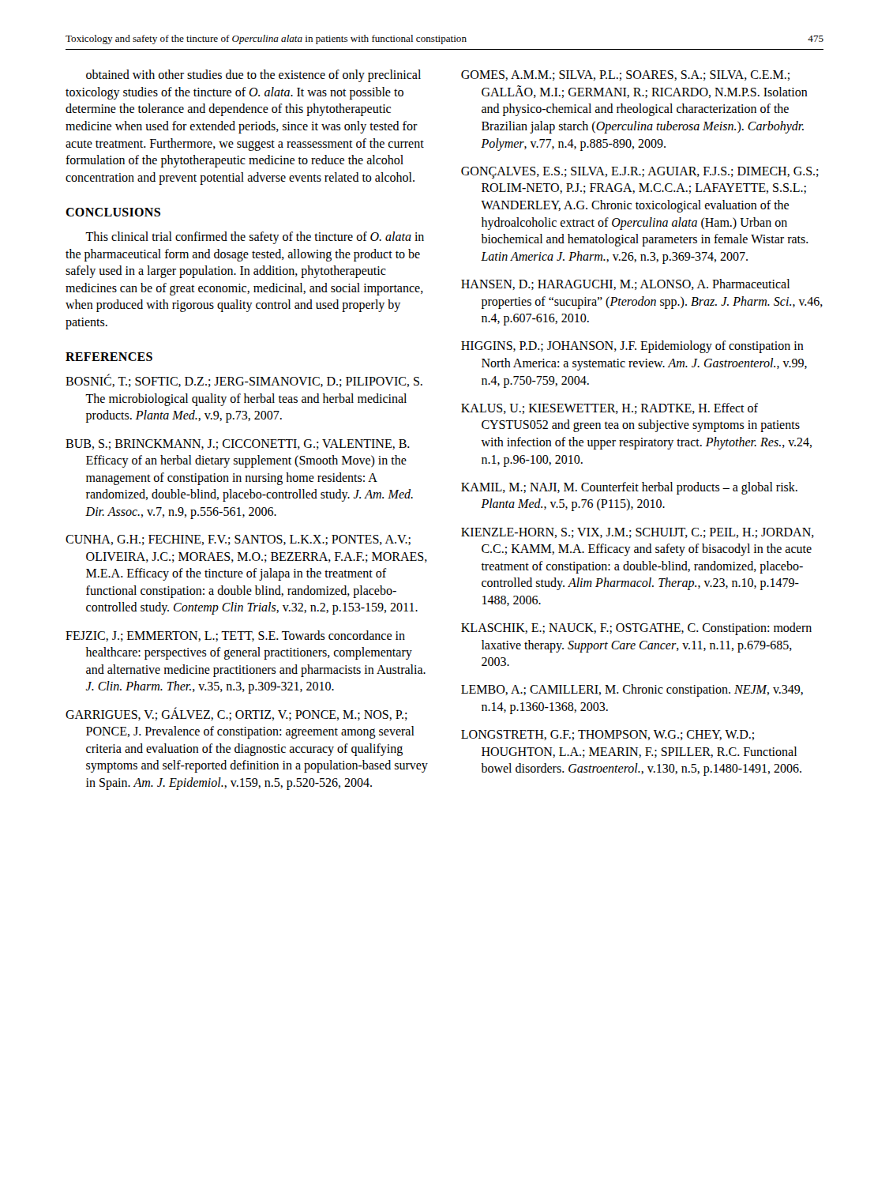Toxicology and safety of the tincture of Operculina alata in patients with functional constipation
475
obtained with other studies due to the existence of only preclinical toxicology studies of the tincture of O. alata. It was not possible to determine the tolerance and dependence of this phytotherapeutic medicine when used for extended periods, since it was only tested for acute treatment. Furthermore, we suggest a reassessment of the current formulation of the phytotherapeutic medicine to reduce the alcohol concentration and prevent potential adverse events related to alcohol.
CONCLUSIONS
This clinical trial confirmed the safety of the tincture of O. alata in the pharmaceutical form and dosage tested, allowing the product to be safely used in a larger population. In addition, phytotherapeutic medicines can be of great economic, medicinal, and social importance, when produced with rigorous quality control and used properly by patients.
REFERENCES
BOSNIĆ, T.; SOFTIC, D.Z.; JERG-SIMANOVIC, D.; PILIPOVIC, S. The microbiological quality of herbal teas and herbal medicinal products. Planta Med., v.9, p.73, 2007.
BUB, S.; BRINCKMANN, J.; CICCONETTI, G.; VALENTINE, B. Efficacy of an herbal dietary supplement (Smooth Move) in the management of constipation in nursing home residents: A randomized, double-blind, placebo-controlled study. J. Am. Med. Dir. Assoc., v.7, n.9, p.556-561, 2006.
CUNHA, G.H.; FECHINE, F.V.; SANTOS, L.K.X.; PONTES, A.V.; OLIVEIRA, J.C.; MORAES, M.O.; BEZERRA, F.A.F.; MORAES, M.E.A. Efficacy of the tincture of jalapa in the treatment of functional constipation: a double blind, randomized, placebo-controlled study. Contemp Clin Trials, v.32, n.2, p.153-159, 2011.
FEJZIC, J.; EMMERTON, L.; TETT, S.E. Towards concordance in healthcare: perspectives of general practitioners, complementary and alternative medicine practitioners and pharmacists in Australia. J. Clin. Pharm. Ther., v.35, n.3, p.309-321, 2010.
GARRIGUES, V.; GÁLVEZ, C.; ORTIZ, V.; PONCE, M.; NOS, P.; PONCE, J. Prevalence of constipation: agreement among several criteria and evaluation of the diagnostic accuracy of qualifying symptoms and self-reported definition in a population-based survey in Spain. Am. J. Epidemiol., v.159, n.5, p.520-526, 2004.
GOMES, A.M.M.; SILVA, P.L.; SOARES, S.A.; SILVA, C.E.M.; GALLÃO, M.I.; GERMANI, R.; RICARDO, N.M.P.S. Isolation and physico-chemical and rheological characterization of the Brazilian jalap starch (Operculina tuberosa Meisn.). Carbohydr. Polymer, v.77, n.4, p.885-890, 2009.
GONÇALVES, E.S.; SILVA, E.J.R.; AGUIAR, F.J.S.; DIMECH, G.S.; ROLIM-NETO, P.J.; FRAGA, M.C.C.A.; LAFAYETTE, S.S.L.; WANDERLEY, A.G. Chronic toxicological evaluation of the hydroalcoholic extract of Operculina alata (Ham.) Urban on biochemical and hematological parameters in female Wistar rats. Latin America J. Pharm., v.26, n.3, p.369-374, 2007.
HANSEN, D.; HARAGUCHI, M.; ALONSO, A. Pharmaceutical properties of “sucupira” (Pterodon spp.). Braz. J. Pharm. Sci., v.46, n.4, p.607-616, 2010.
HIGGINS, P.D.; JOHANSON, J.F. Epidemiology of constipation in North America: a systematic review. Am. J. Gastroenterol., v.99, n.4, p.750-759, 2004.
KALUS, U.; KIESEWETTER, H.; RADTKE, H. Effect of CYSTUS052 and green tea on subjective symptoms in patients with infection of the upper respiratory tract. Phytother. Res., v.24, n.1, p.96-100, 2010.
KAMIL, M.; NAJI, M. Counterfeit herbal products – a global risk. Planta Med., v.5, p.76 (P115), 2010.
KIENZLE-HORN, S.; VIX, J.M.; SCHUIJT, C.; PEIL, H.; JORDAN, C.C.; KAMM, M.A. Efficacy and safety of bisacodyl in the acute treatment of constipation: a double-blind, randomized, placebo-controlled study. Alim Pharmacol. Therap., v.23, n.10, p.1479-1488, 2006.
KLASCHIK, E.; NAUCK, F.; OSTGATHE, C. Constipation: modern laxative therapy. Support Care Cancer, v.11, n.11, p.679-685, 2003.
LEMBO, A.; CAMILLERI, M. Chronic constipation. NEJM, v.349, n.14, p.1360-1368, 2003.
LONGSTRETH, G.F.; THOMPSON, W.G.; CHEY, W.D.; HOUGHTON, L.A.; MEARIN, F.; SPILLER, R.C. Functional bowel disorders. Gastroenterol., v.130, n.5, p.1480-1491, 2006.